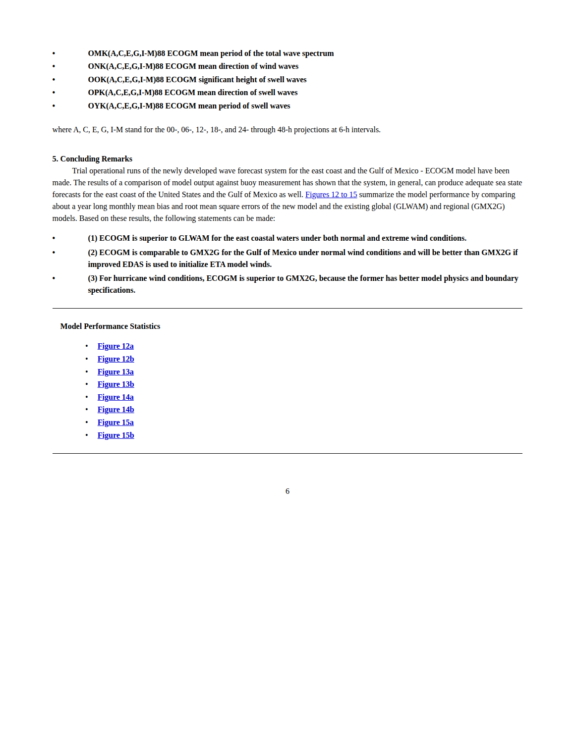•OMK(A,C,E,G,I-M)88 ECOGM mean period of the total wave spectrum
•ONK(A,C,E,G,I-M)88 ECOGM mean direction of wind waves
•OOK(A,C,E,G,I-M)88 ECOGM significant height of swell waves
•OPK(A,C,E,G,I-M)88 ECOGM mean direction of swell waves
•OYK(A,C,E,G,I-M)88 ECOGM mean period of swell waves
where A, C, E, G, I-M stand for the 00-, 06-, 12-, 18-, and 24- through 48-h projections at 6-h intervals.
5. Concluding Remarks
Trial operational runs of the newly developed wave forecast system for the east coast and the Gulf of Mexico - ECOGM model have been made. The results of a comparison of model output against buoy measurement has shown that the system, in general, can produce adequate sea state forecasts for the east coast of the United States and the Gulf of Mexico as well. Figures 12 to 15 summarize the model performance by comparing about a year long monthly mean bias and root mean square errors of the new model and the existing global (GLWAM) and regional (GMX2G) models. Based on these results, the following statements can be made:
•(1) ECOGM is superior to GLWAM for the east coastal waters under both normal and extreme wind conditions.
•(2) ECOGM is comparable to GMX2G for the Gulf of Mexico under normal wind conditions and will be better than GMX2G if improved EDAS is used to initialize ETA model winds.
•(3) For hurricane wind conditions, ECOGM is superior to GMX2G, because the former has better model physics and boundary specifications.
Model Performance Statistics
•Figure 12a
•Figure 12b
•Figure 13a
•Figure 13b
•Figure 14a
•Figure 14b
•Figure 15a
•Figure 15b
6